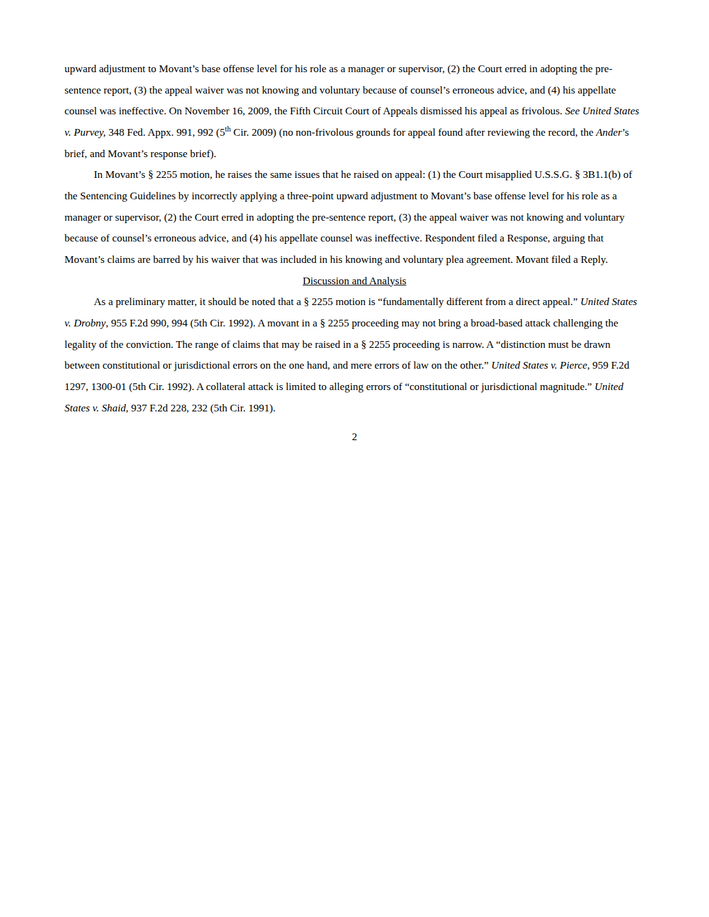upward adjustment to Movant’s base offense level for his role as a manager or supervisor, (2) the Court erred in adopting the pre-sentence report, (3) the appeal waiver was not knowing and voluntary because of counsel’s erroneous advice, and (4) his appellate counsel was ineffective. On November 16, 2009, the Fifth Circuit Court of Appeals dismissed his appeal as frivolous. See United States v. Purvey, 348 Fed. Appx. 991, 992 (5th Cir. 2009) (no non-frivolous grounds for appeal found after reviewing the record, the Ander’s brief, and Movant’s response brief).
In Movant’s § 2255 motion, he raises the same issues that he raised on appeal: (1) the Court misapplied U.S.S.G. § 3B1.1(b) of the Sentencing Guidelines by incorrectly applying a three-point upward adjustment to Movant’s base offense level for his role as a manager or supervisor, (2) the Court erred in adopting the pre-sentence report, (3) the appeal waiver was not knowing and voluntary because of counsel’s erroneous advice, and (4) his appellate counsel was ineffective. Respondent filed a Response, arguing that Movant’s claims are barred by his waiver that was included in his knowing and voluntary plea agreement. Movant filed a Reply.
Discussion and Analysis
As a preliminary matter, it should be noted that a § 2255 motion is “fundamentally different from a direct appeal.” United States v. Drobny, 955 F.2d 990, 994 (5th Cir. 1992). A movant in a § 2255 proceeding may not bring a broad-based attack challenging the legality of the conviction. The range of claims that may be raised in a § 2255 proceeding is narrow. A “distinction must be drawn between constitutional or jurisdictional errors on the one hand, and mere errors of law on the other.” United States v. Pierce, 959 F.2d 1297, 1300-01 (5th Cir. 1992). A collateral attack is limited to alleging errors of “constitutional or jurisdictional magnitude.” United States v. Shaid, 937 F.2d 228, 232 (5th Cir. 1991).
2